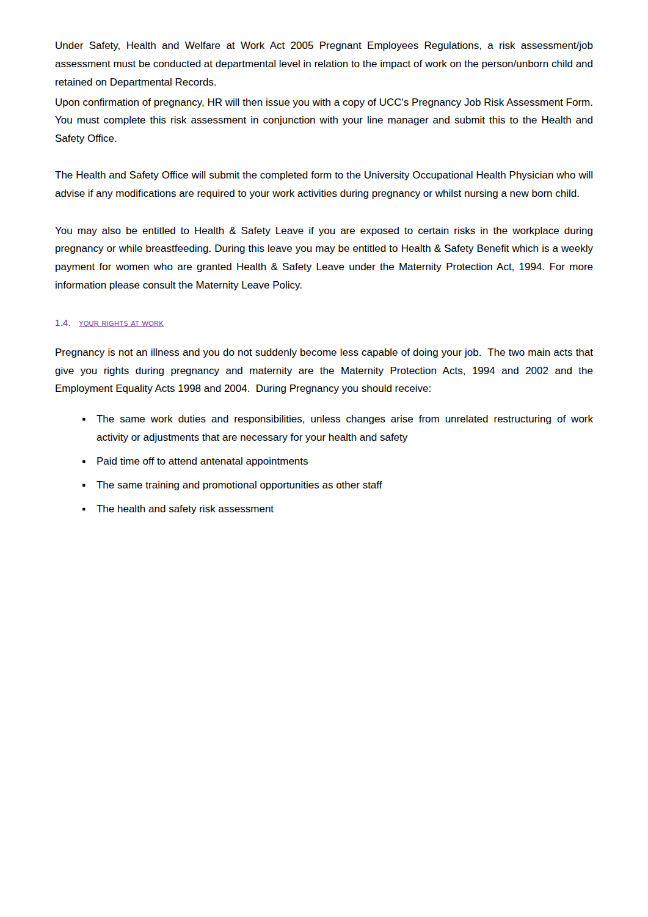Under Safety, Health and Welfare at Work Act 2005 Pregnant Employees Regulations, a risk assessment/job assessment must be conducted at departmental level in relation to the impact of work on the person/unborn child and retained on Departmental Records.
Upon confirmation of pregnancy, HR will then issue you with a copy of UCC's Pregnancy Job Risk Assessment Form. You must complete this risk assessment in conjunction with your line manager and submit this to the Health and Safety Office.
The Health and Safety Office will submit the completed form to the University Occupational Health Physician who will advise if any modifications are required to your work activities during pregnancy or whilst nursing a new born child.
You may also be entitled to Health & Safety Leave if you are exposed to certain risks in the workplace during pregnancy or while breastfeeding. During this leave you may be entitled to Health & Safety Benefit which is a weekly payment for women who are granted Health & Safety Leave under the Maternity Protection Act, 1994. For more information please consult the Maternity Leave Policy.
1.4. Your rights at work
Pregnancy is not an illness and you do not suddenly become less capable of doing your job. The two main acts that give you rights during pregnancy and maternity are the Maternity Protection Acts, 1994 and 2002 and the Employment Equality Acts 1998 and 2004. During Pregnancy you should receive:
The same work duties and responsibilities, unless changes arise from unrelated restructuring of work activity or adjustments that are necessary for your health and safety
Paid time off to attend antenatal appointments
The same training and promotional opportunities as other staff
The health and safety risk assessment